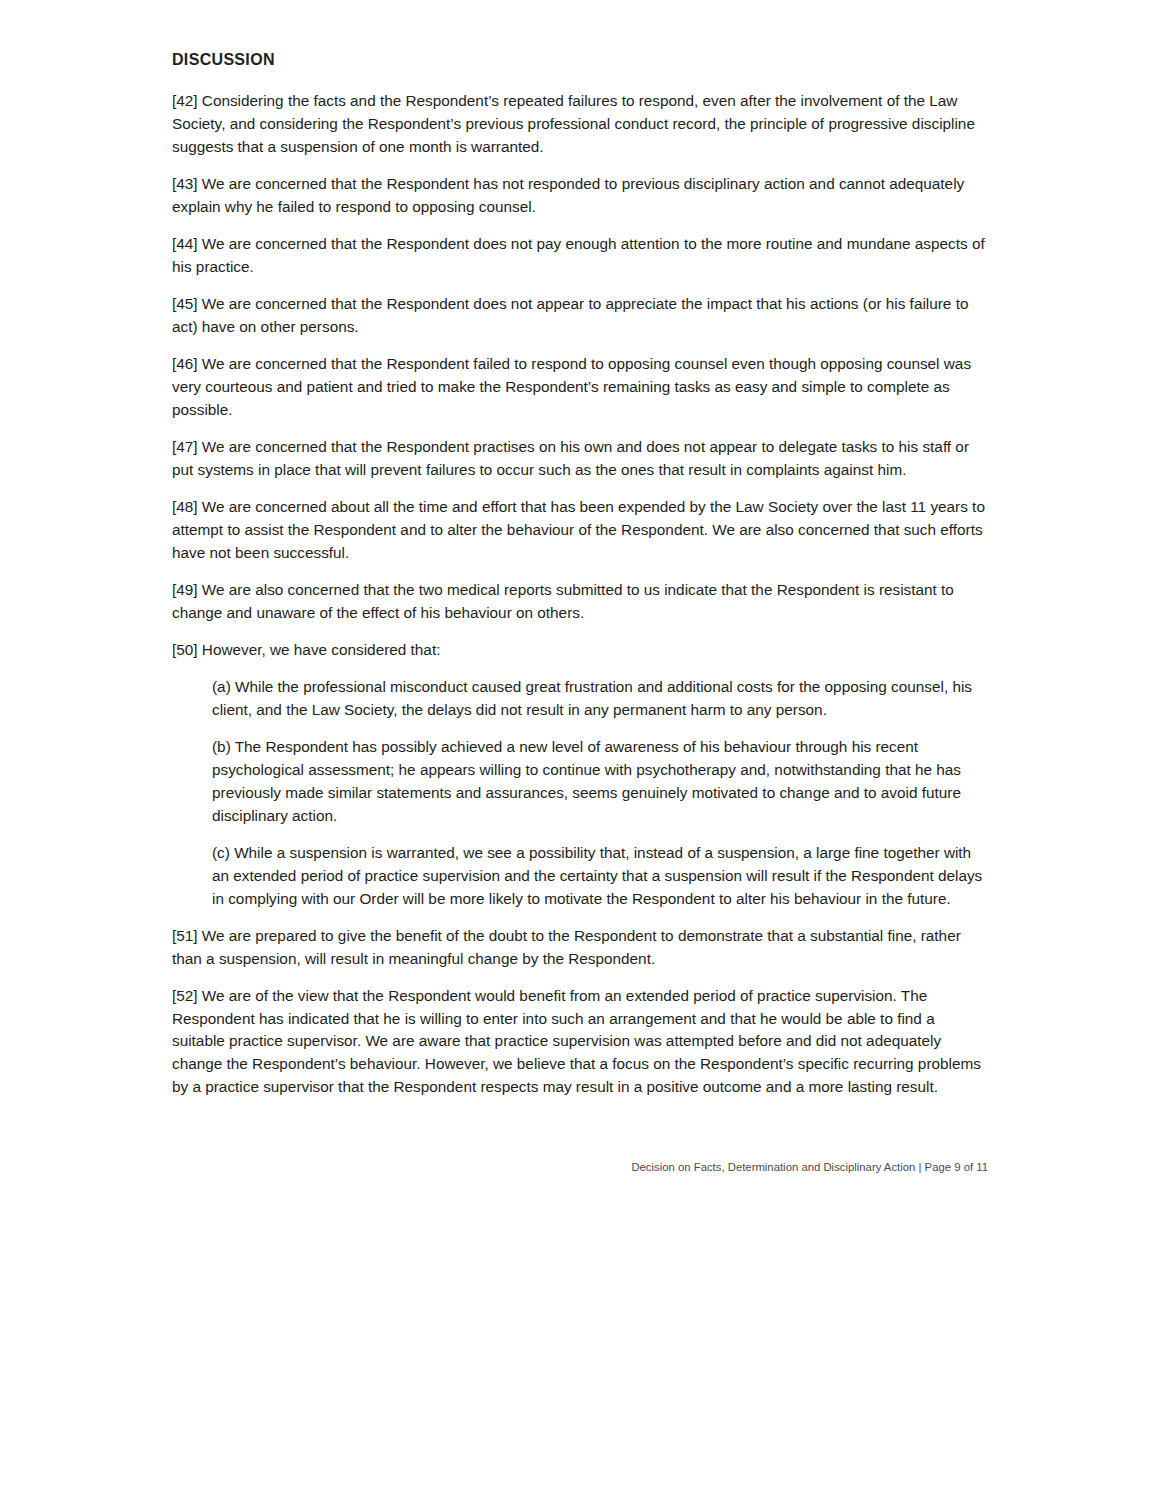DISCUSSION
[42] Considering the facts and the Respondent’s repeated failures to respond, even after the involvement of the Law Society, and considering the Respondent’s previous professional conduct record, the principle of progressive discipline suggests that a suspension of one month is warranted.
[43] We are concerned that the Respondent has not responded to previous disciplinary action and cannot adequately explain why he failed to respond to opposing counsel.
[44] We are concerned that the Respondent does not pay enough attention to the more routine and mundane aspects of his practice.
[45] We are concerned that the Respondent does not appear to appreciate the impact that his actions (or his failure to act) have on other persons.
[46] We are concerned that the Respondent failed to respond to opposing counsel even though opposing counsel was very courteous and patient and tried to make the Respondent’s remaining tasks as easy and simple to complete as possible.
[47] We are concerned that the Respondent practises on his own and does not appear to delegate tasks to his staff or put systems in place that will prevent failures to occur such as the ones that result in complaints against him.
[48] We are concerned about all the time and effort that has been expended by the Law Society over the last 11 years to attempt to assist the Respondent and to alter the behaviour of the Respondent. We are also concerned that such efforts have not been successful.
[49] We are also concerned that the two medical reports submitted to us indicate that the Respondent is resistant to change and unaware of the effect of his behaviour on others.
[50] However, we have considered that:
(a) While the professional misconduct caused great frustration and additional costs for the opposing counsel, his client, and the Law Society, the delays did not result in any permanent harm to any person.
(b) The Respondent has possibly achieved a new level of awareness of his behaviour through his recent psychological assessment; he appears willing to continue with psychotherapy and, notwithstanding that he has previously made similar statements and assurances, seems genuinely motivated to change and to avoid future disciplinary action.
(c) While a suspension is warranted, we see a possibility that, instead of a suspension, a large fine together with an extended period of practice supervision and the certainty that a suspension will result if the Respondent delays in complying with our Order will be more likely to motivate the Respondent to alter his behaviour in the future.
[51] We are prepared to give the benefit of the doubt to the Respondent to demonstrate that a substantial fine, rather than a suspension, will result in meaningful change by the Respondent.
[52] We are of the view that the Respondent would benefit from an extended period of practice supervision. The Respondent has indicated that he is willing to enter into such an arrangement and that he would be able to find a suitable practice supervisor. We are aware that practice supervision was attempted before and did not adequately change the Respondent’s behaviour. However, we believe that a focus on the Respondent’s specific recurring problems by a practice supervisor that the Respondent respects may result in a positive outcome and a more lasting result.
Decision on Facts, Determination and Disciplinary Action | Page 9 of 11